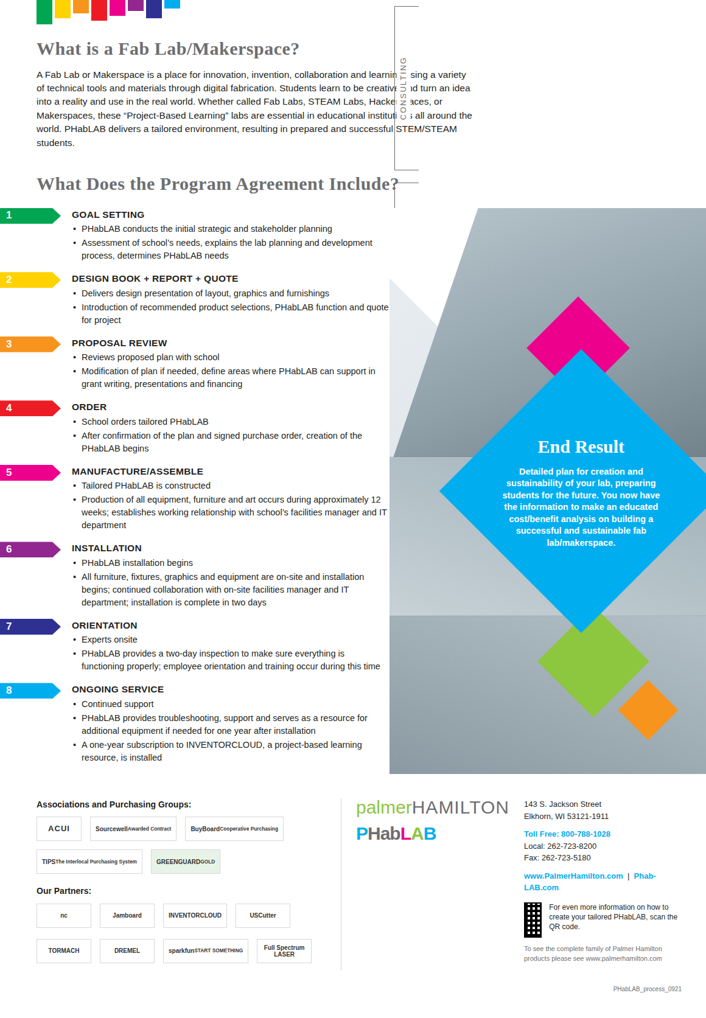What is a Fab Lab/Makerspace?
A Fab Lab or Makerspace is a place for innovation, invention, collaboration and learning using a variety of technical tools and materials through digital fabrication. Students learn to be creative and turn an idea into a reality and use in the real world. Whether called Fab Labs, STEAM Labs, Hackerspaces, or Makerspaces, these “Project-Based Learning” labs are essential in educational institutions all around the world. PHabLAB delivers a tailored environment, resulting in prepared and successful STEM/STEAM students.
What Does the Program Agreement Include?
1
Goal Setting
PHabLAB conducts the initial strategic and stakeholder planning
Assessment of school’s needs, explains the lab planning and development process, determines PHabLAB needs
2
Design Book + Report + Quote
Delivers design presentation of layout, graphics and furnishings
Introduction of recommended product selections, PHabLAB function and quote for project
3
Proposal Review
Reviews proposed plan with school
Modification of plan if needed, define areas where PHabLAB can support in grant writing, presentations and financing
4
Order
School orders tailored PHabLAB
After confirmation of the plan and signed purchase order, creation of the PHabLAB begins
5
Manufacture/Assemble
Tailored PHabLAB is constructed
Production of all equipment, furniture and art occurs during approximately 12 weeks; establishes working relationship with school’s facilities manager and IT department
6
Installation
PHabLAB installation begins
All furniture, fixtures, graphics and equipment are on-site and installation begins; continued collaboration with on-site facilities manager and IT department; installation is complete in two days
7
Orientation
Experts onsite
PHabLAB provides a two-day inspection to make sure everything is functioning properly; employee orientation and training occur during this time
8
Ongoing Service
Continued support
PHabLAB provides troubleshooting, support and serves as a resource for additional equipment if needed for one year after installation
A one-year subscription to INVENTORCLOUD, a project-based learning resource, is installed
CONSULTING
PROJECT MANAGEMENT
End Result
Detailed plan for creation and sustainability of your lab, preparing students for the future. You now have the information to make an educated cost/benefit analysis on building a successful and sustainable fab lab/makerspace.
Associations and Purchasing Groups:
ACUI
Sourcewell
Awarded Contract
BuyBoard
Cooperative Purchasing
TIPS
The Interlocal Purchasing System
GREENGUARD
GOLD
Our Partners:
nc
Jamboard
INVENTORCLOUD
USCutter
TORMACH
DREMEL
sparkfun
START SOMETHING
Full Spectrum
LASER
palmer HAMILTON
PHab LAB
143 S. Jackson Street
Elkhorn, WI 53121-1911
Toll Free: 800-788-1028
Local: 262-723-8200
Fax: 262-723-5180
www.PalmerHamilton.com | Phab-LAB.com
For even more information on how to create your tailored PHabLAB, scan the QR code.
To see the complete family of Palmer Hamilton products please see www.palmerhamilton.com
PHabLAB_process_0921